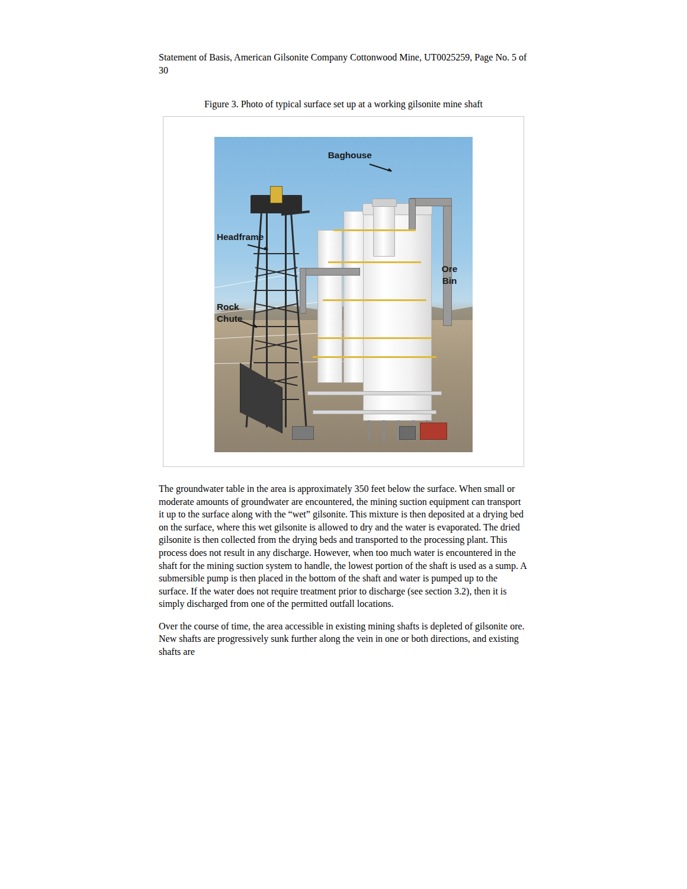Statement of Basis, American Gilsonite Company Cottonwood Mine, UT0025259, Page No. 5 of 30
Figure 3. Photo of typical surface set up at a working gilsonite mine shaft
Baghouse
Headframe
Rock
Chute
Ore
Bin
The groundwater table in the area is approximately 350 feet below the surface. When small or moderate amounts of groundwater are encountered, the mining suction equipment can transport it up to the surface along with the “wet” gilsonite. This mixture is then deposited at a drying bed on the surface, where this wet gilsonite is allowed to dry and the water is evaporated. The dried gilsonite is then collected from the drying beds and transported to the processing plant. This process does not result in any discharge. However, when too much water is encountered in the shaft for the mining suction system to handle, the lowest portion of the shaft is used as a sump. A submersible pump is then placed in the bottom of the shaft and water is pumped up to the surface. If the water does not require treatment prior to discharge (see section 3.2), then it is simply discharged from one of the permitted outfall locations.
Over the course of time, the area accessible in existing mining shafts is depleted of gilsonite ore. New shafts are progressively sunk further along the vein in one or both directions, and existing shafts are